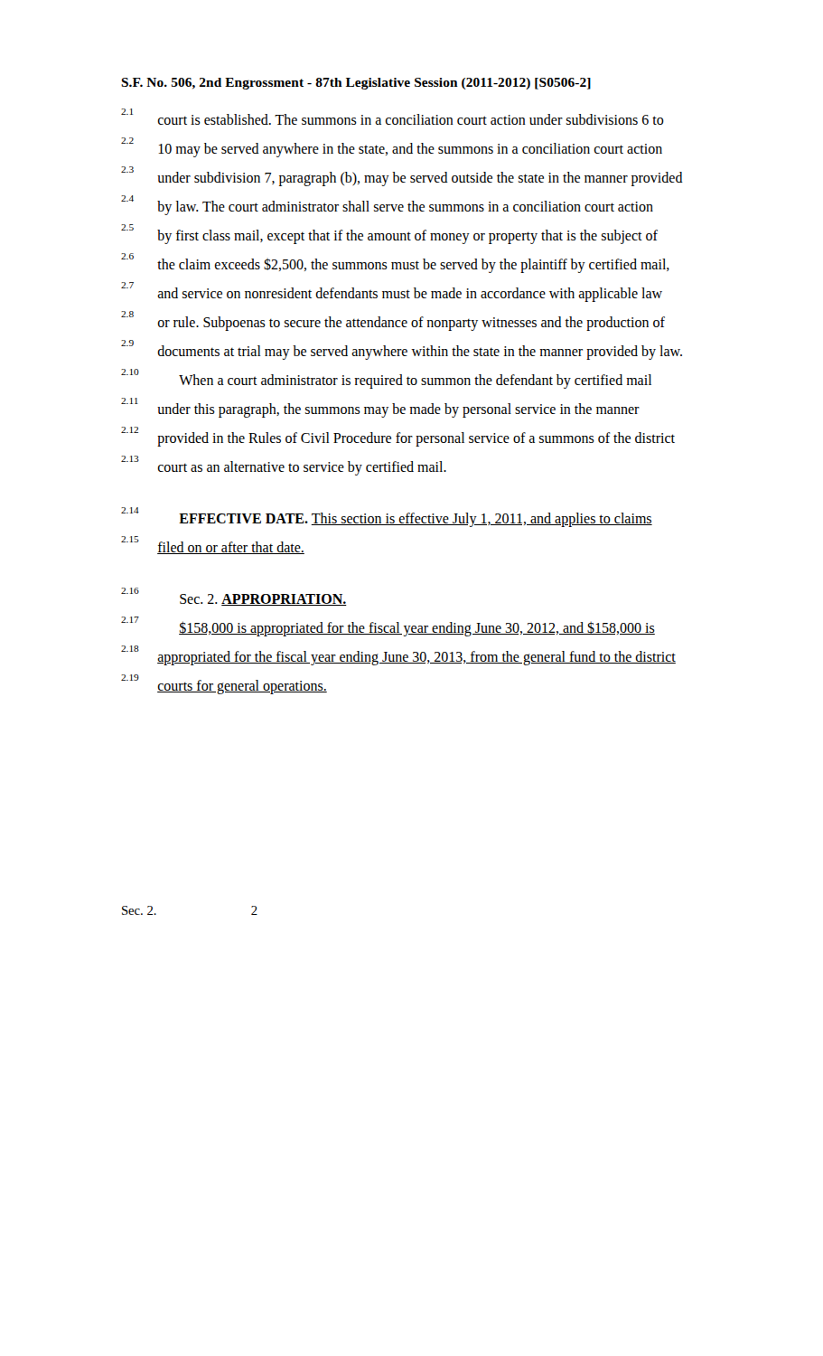S.F. No. 506, 2nd Engrossment - 87th Legislative Session (2011-2012) [S0506-2]
| 2.1 | court is established. The summons in a conciliation court action under subdivisions 6 to |
| 2.2 | 10 may be served anywhere in the state, and the summons in a conciliation court action |
| 2.3 | under subdivision 7, paragraph (b), may be served outside the state in the manner provided |
| 2.4 | by law. The court administrator shall serve the summons in a conciliation court action |
| 2.5 | by first class mail, except that if the amount of money or property that is the subject of |
| 2.6 | the claim exceeds $2,500, the summons must be served by the plaintiff by certified mail, |
| 2.7 | and service on nonresident defendants must be made in accordance with applicable law |
| 2.8 | or rule. Subpoenas to secure the attendance of nonparty witnesses and the production of |
| 2.9 | documents at trial may be served anywhere within the state in the manner provided by law. |
| 2.10 | When a court administrator is required to summon the defendant by certified mail |
| 2.11 | under this paragraph, the summons may be made by personal service in the manner |
| 2.12 | provided in the Rules of Civil Procedure for personal service of a summons of the district |
| 2.13 | court as an alternative to service by certified mail. |
| 2.14 | EFFECTIVE DATE. This section is effective July 1, 2011, and applies to claims |
| 2.15 | filed on or after that date. |
| 2.16 | Sec. 2. APPROPRIATION. |
| 2.17 | $158,000 is appropriated for the fiscal year ending June 30, 2012, and $158,000 is |
| 2.18 | appropriated for the fiscal year ending June 30, 2013, from the general fund to the district |
| 2.19 | courts for general operations. |
Sec. 2. 2